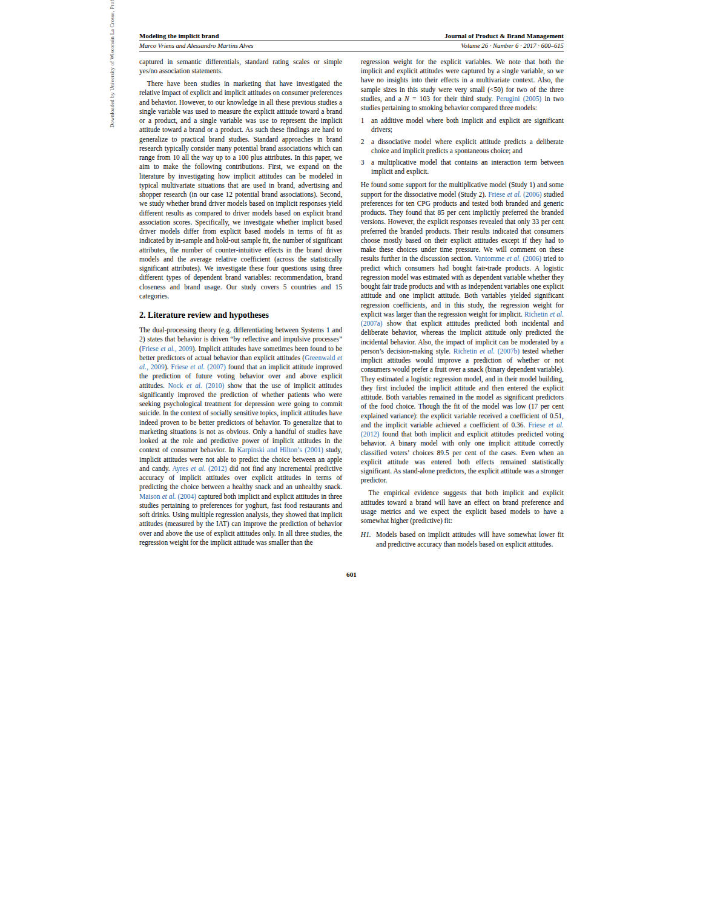Downloaded by University of Wisconsin La Crosse, Professor Marco Vriens At 10:57 17 October 2017 (PT)
Modeling the implicit brand
Journal of Product & Brand Management
Marco Vriens and Alessandro Martins Alves
Volume 26 · Number 6 · 2017 · 600–615
captured in semantic differentials, standard rating scales or simple yes/no association statements.
There have been studies in marketing that have investigated the relative impact of explicit and implicit attitudes on consumer preferences and behavior. However, to our knowledge in all these previous studies a single variable was used to measure the explicit attitude toward a brand or a product, and a single variable was use to represent the implicit attitude toward a brand or a product. As such these findings are hard to generalize to practical brand studies. Standard approaches in brand research typically consider many potential brand associations which can range from 10 all the way up to a 100 plus attributes. In this paper, we aim to make the following contributions. First, we expand on the literature by investigating how implicit attitudes can be modeled in typical multivariate situations that are used in brand, advertising and shopper research (in our case 12 potential brand associations). Second, we study whether brand driver models based on implicit responses yield different results as compared to driver models based on explicit brand association scores. Specifically, we investigate whether implicit based driver models differ from explicit based models in terms of fit as indicated by in-sample and hold-out sample fit, the number of significant attributes, the number of counter-intuitive effects in the brand driver models and the average relative coefficient (across the statistically significant attributes). We investigate these four questions using three different types of dependent brand variables: recommendation, brand closeness and brand usage. Our study covers 5 countries and 15 categories.
2. Literature review and hypotheses
The dual-processing theory (e.g. differentiating between Systems 1 and 2) states that behavior is driven “by reflective and impulsive processes” (Friese et al., 2009). Implicit attitudes have sometimes been found to be better predictors of actual behavior than explicit attitudes (Greenwald et al., 2009). Friese et al. (2007) found that an implicit attitude improved the prediction of future voting behavior over and above explicit attitudes. Nock et al. (2010) show that the use of implicit attitudes significantly improved the prediction of whether patients who were seeking psychological treatment for depression were going to commit suicide. In the context of socially sensitive topics, implicit attitudes have indeed proven to be better predictors of behavior. To generalize that to marketing situations is not as obvious. Only a handful of studies have looked at the role and predictive power of implicit attitudes in the context of consumer behavior. In Karpinski and Hilton’s (2001) study, implicit attitudes were not able to predict the choice between an apple and candy. Ayres et al. (2012) did not find any incremental predictive accuracy of implicit attitudes over explicit attitudes in terms of predicting the choice between a healthy snack and an unhealthy snack. Maison et al. (2004) captured both implicit and explicit attitudes in three studies pertaining to preferences for yoghurt, fast food restaurants and soft drinks. Using multiple regression analysis, they showed that implicit attitudes (measured by the IAT) can improve the prediction of behavior over and above the use of explicit attitudes only. In all three studies, the regression weight for the implicit attitude was smaller than the
regression weight for the explicit variables. We note that both the implicit and explicit attitudes were captured by a single variable, so we have no insights into their effects in a multivariate context. Also, the sample sizes in this study were very small (<50) for two of the three studies, and a N = 103 for their third study. Perugini (2005) in two studies pertaining to smoking behavior compared three models:
an additive model where both implicit and explicit are significant drivers;
a dissociative model where explicit attitude predicts a deliberate choice and implicit predicts a spontaneous choice; and
a multiplicative model that contains an interaction term between implicit and explicit.
He found some support for the multiplicative model (Study 1) and some support for the dissociative model (Study 2). Friese et al. (2006) studied preferences for ten CPG products and tested both branded and generic products. They found that 85 per cent implicitly preferred the branded versions. However, the explicit responses revealed that only 33 per cent preferred the branded products. Their results indicated that consumers choose mostly based on their explicit attitudes except if they had to make these choices under time pressure. We will comment on these results further in the discussion section. Vantomme et al. (2006) tried to predict which consumers had bought fair-trade products. A logistic regression model was estimated with as dependent variable whether they bought fair trade products and with as independent variables one explicit attitude and one implicit attitude. Both variables yielded significant regression coefficients, and in this study, the regression weight for explicit was larger than the regression weight for implicit. Richetin et al. (2007a) show that explicit attitudes predicted both incidental and deliberate behavior, whereas the implicit attitude only predicted the incidental behavior. Also, the impact of implicit can be moderated by a person’s decision-making style. Richetin et al. (2007b) tested whether implicit attitudes would improve a prediction of whether or not consumers would prefer a fruit over a snack (binary dependent variable). They estimated a logistic regression model, and in their model building, they first included the implicit attitude and then entered the explicit attitude. Both variables remained in the model as significant predictors of the food choice. Though the fit of the model was low (17 per cent explained variance): the explicit variable received a coefficient of 0.51, and the implicit variable achieved a coefficient of 0.36. Friese et al. (2012) found that both implicit and explicit attitudes predicted voting behavior. A binary model with only one implicit attitude correctly classified voters’ choices 89.5 per cent of the cases. Even when an explicit attitude was entered both effects remained statistically significant. As stand-alone predictors, the explicit attitude was a stronger predictor.
The empirical evidence suggests that both implicit and explicit attitudes toward a brand will have an effect on brand preference and usage metrics and we expect the explicit based models to have a somewhat higher (predictive) fit:
H1.
Models based on implicit attitudes will have somewhat lower fit and predictive accuracy than models based on explicit attitudes.
601